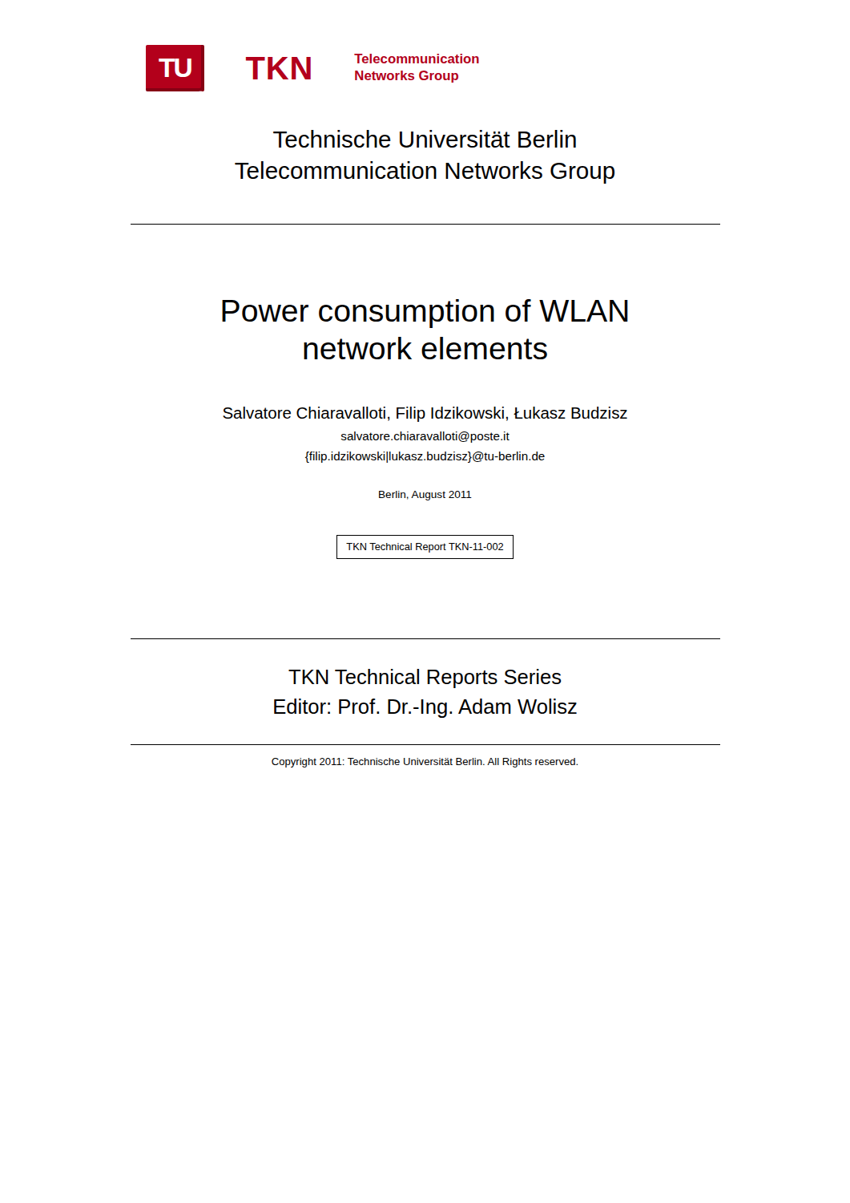TU
berlin
TKN
Telecommunication
Networks Group
Technische Universität Berlin
Telecommunication Networks Group
Power consumption of WLAN
network elements
Salvatore Chiaravalloti, Filip Idzikowski, Łukasz Budzisz
salvatore.chiaravalloti@poste.it
{filip.idzikowski|lukasz.budzisz}@tu-berlin.de
Berlin, August 2011
TKN Technical Report TKN-11-002
TKN Technical Reports Series
Editor: Prof. Dr.-Ing. Adam Wolisz
Copyright 2011: Technische Universität Berlin. All Rights reserved.